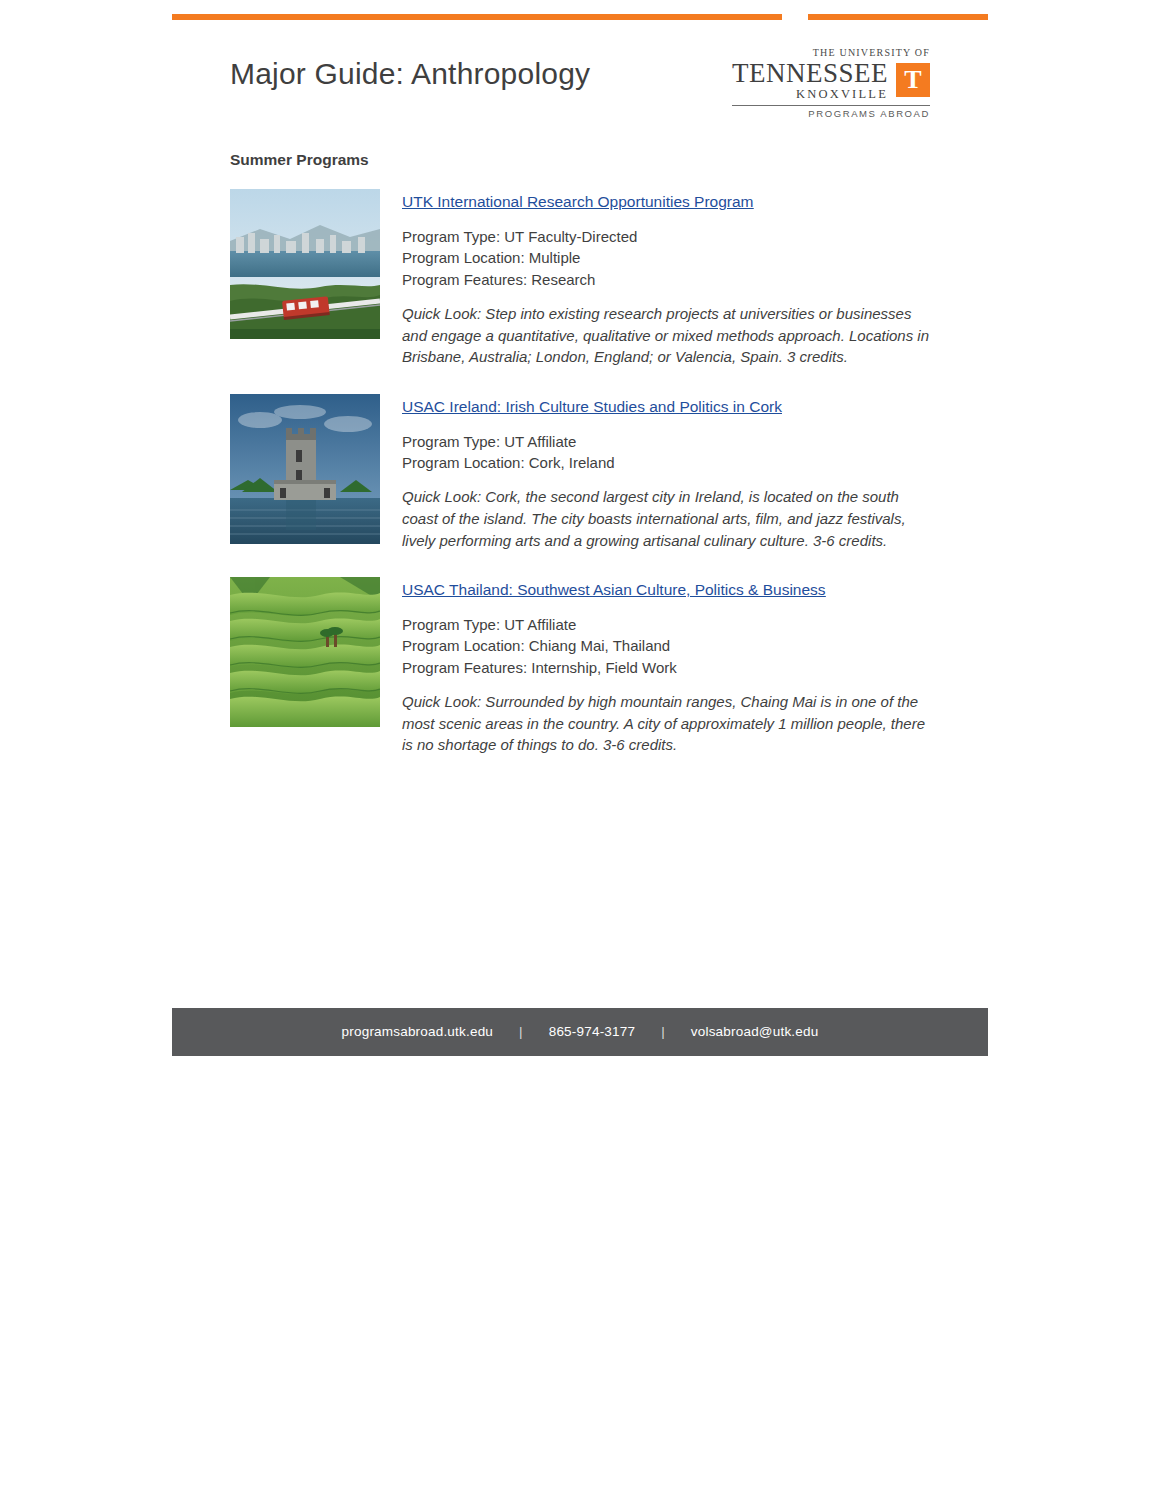Major Guide: Anthropology
The University of
TENNESSEE KNOXVILLE
T
Programs Abroad
Summer Programs
UTK International Research Opportunities Program
Program Type: UT Faculty-Directed
Program Location: Multiple
Program Features: Research
Quick Look: Step into existing research projects at universities or businesses and engage a quantitative, qualitative or mixed methods approach. Locations in Brisbane, Australia; London, England; or Valencia, Spain. 3 credits.
USAC Ireland: Irish Culture Studies and Politics in Cork
Program Type: UT Affiliate
Program Location: Cork, Ireland
Quick Look: Cork, the second largest city in Ireland, is located on the south coast of the island. The city boasts international arts, film, and jazz festivals, lively performing arts and a growing artisanal culinary culture. 3-6 credits.
USAC Thailand: Southwest Asian Culture, Politics & Business
Program Type: UT Affiliate
Program Location: Chiang Mai, Thailand
Program Features: Internship, Field Work
Quick Look: Surrounded by high mountain ranges, Chaing Mai is in one of the most scenic areas in the country. A city of approximately 1 million people, there is no shortage of things to do. 3-6 credits.
programsabroad.utk.edu | 865-974-3177 | volsabroad@utk.edu